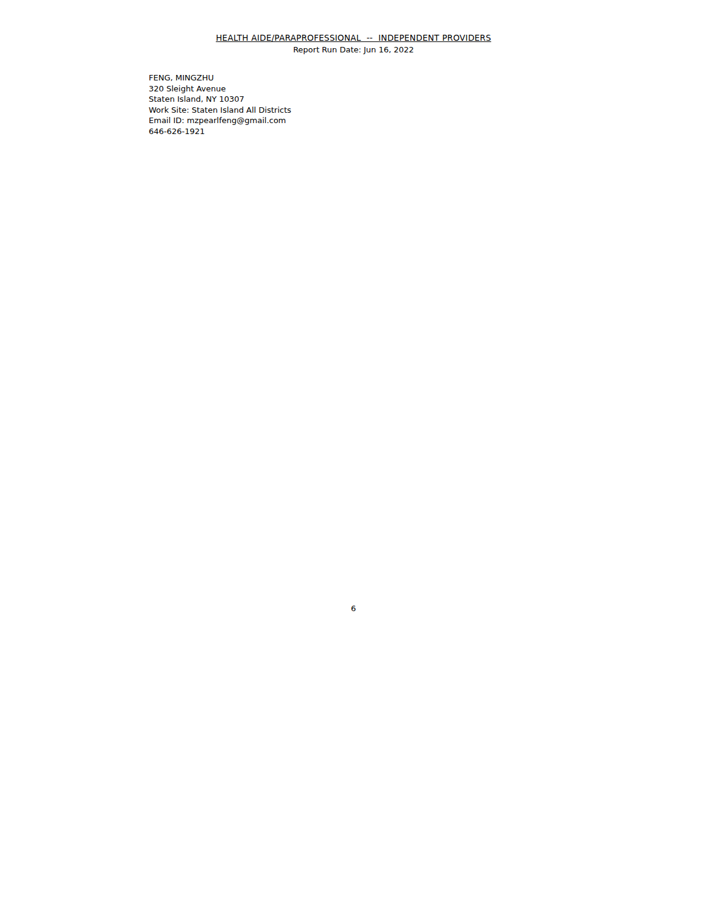HEALTH AIDE/PARAPROFESSIONAL -- INDEPENDENT PROVIDERS
Report Run Date: Jun 16, 2022
FENG, MINGZHU 320 Sleight Avenue Staten Island, NY 10307 Work Site: Staten Island All Districts Email ID: mzpearlfeng@gmail.com 646-626-1921
6